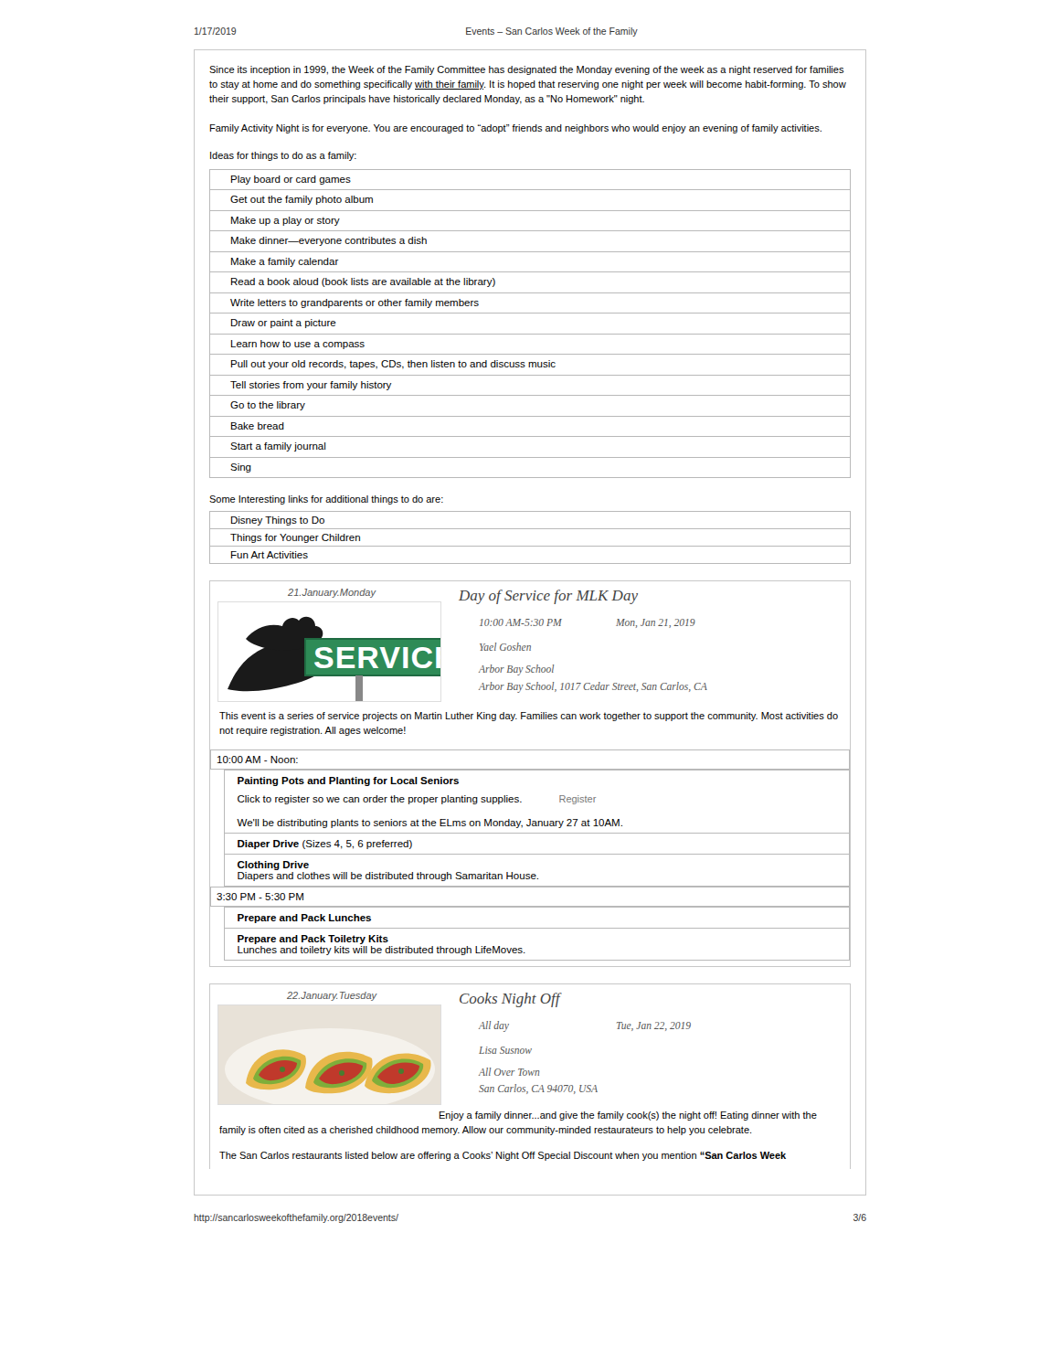1/17/2019
Events – San Carlos Week of the Family
Since its inception in 1999, the Week of the Family Committee has designated the Monday evening of the week as a night reserved for families to stay at home and do something specifically with their family. It is hoped that reserving one night per week will become habit-forming. To show their support, San Carlos principals have historically declared Monday, as a "No Homework" night.
Family Activity Night is for everyone. You are encouraged to “adopt” friends and neighbors who would enjoy an evening of family activities.
Ideas for things to do as a family:
| Play board or card games |
| Get out the family photo album |
| Make up a play or story |
| Make dinner—everyone contributes a dish |
| Make a family calendar |
| Read a book aloud (book lists are available at the library) |
| Write letters to grandparents or other family members |
| Draw or paint a picture |
| Learn how to use a compass |
| Pull out your old records, tapes, CDs, then listen to and discuss music |
| Tell stories from your family history |
| Go to the library |
| Bake bread |
| Start a family journal |
| Sing |
Some Interesting links for additional things to do are:
| Disney Things to Do |
| Things for Younger Children |
| Fun Art Activities |
21.January.Monday
SERVICE
Day of Service for MLK Day
10:00 AM-5:30 PM Mon, Jan 21, 2019
Yael Goshen
Arbor Bay School
Arbor Bay School, 1017 Cedar Street, San Carlos, CA
This event is a series of service projects on Martin Luther King day. Families can work together to support the community. Most activities do not require registration. All ages welcome!
| 10:00 AM - Noon: |
| / Painting Pots and Planting for Local Seniors Click to register so we can order the proper planting supplies. Register We'll be distributing plants to seniors at the ELms on Monday, January 27 at 10AM. / / Diaper Drive (Sizes 4, 5, 6 preferred) / / Clothing Drive Diapers and clothes will be distributed through Samaritan House. / |
| 3:30 PM - 5:30 PM |
| / Prepare and Pack Lunches / / Prepare and Pack Toiletry Kits Lunches and toiletry kits will be distributed through LifeMoves. / |
22.January.Tuesday
Cooks Night Off
All day Tue, Jan 22, 2019
Lisa Susnow
All Over Town
San Carlos, CA 94070, USA
Enjoy a family dinner...and give the family cook(s) the night off! Eating dinner with the family is often cited as a cherished childhood memory. Allow our community-minded restaurateurs to help you celebrate.
The San Carlos restaurants listed below are offering a Cooks’ Night Off Special Discount when you mention “San Carlos Week
http://sancarlosweekofthefamily.org/2018events/
3/6